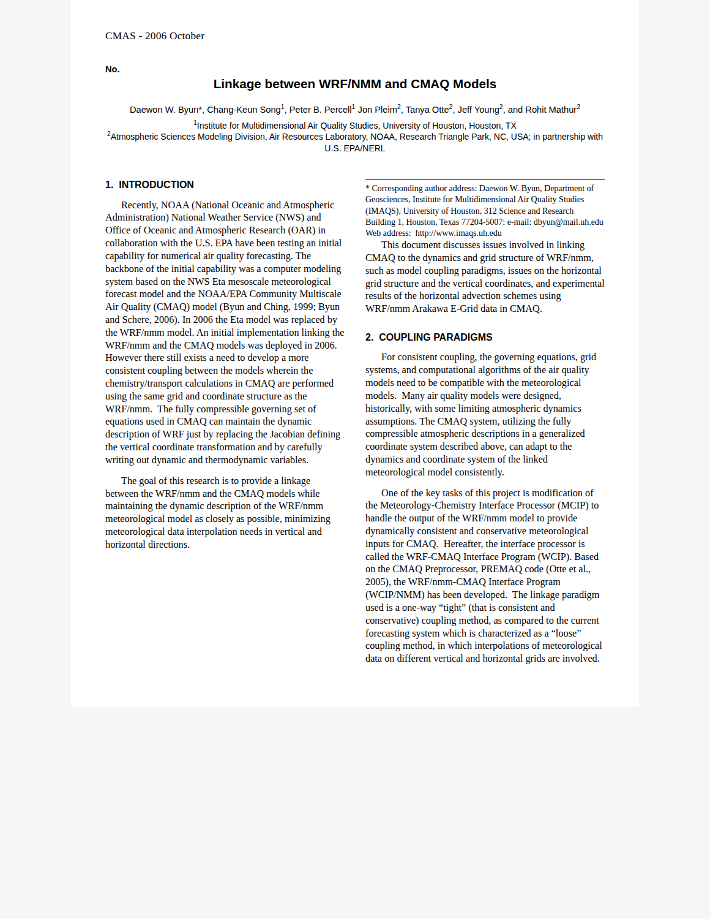CMAS - 2006 October
No.
Linkage between WRF/NMM and CMAQ Models
Daewon W. Byun*, Chang-Keun Song1, Peter B. Percell1 Jon Pleim2, Tanya Otte2, Jeff Young2, and Rohit Mathur2
1Institute for Multidimensional Air Quality Studies, University of Houston, Houston, TX
2Atmospheric Sciences Modeling Division, Air Resources Laboratory, NOAA, Research Triangle Park, NC, USA; in partnership with U.S. EPA/NERL
1. INTRODUCTION
Recently, NOAA (National Oceanic and Atmospheric Administration) National Weather Service (NWS) and Office of Oceanic and Atmospheric Research (OAR) in collaboration with the U.S. EPA have been testing an initial capability for numerical air quality forecasting. The backbone of the initial capability was a computer modeling system based on the NWS Eta mesoscale meteorological forecast model and the NOAA/EPA Community Multiscale Air Quality (CMAQ) model (Byun and Ching, 1999; Byun and Schere, 2006). In 2006 the Eta model was replaced by the WRF/nmm model. An initial implementation linking the WRF/nmm and the CMAQ models was deployed in 2006. However there still exists a need to develop a more consistent coupling between the models wherein the chemistry/transport calculations in CMAQ are performed using the same grid and coordinate structure as the WRF/nmm. The fully compressible governing set of equations used in CMAQ can maintain the dynamic description of WRF just by replacing the Jacobian defining the vertical coordinate transformation and by carefully writing out dynamic and thermodynamic variables.
The goal of this research is to provide a linkage between the WRF/nmm and the CMAQ models while maintaining the dynamic description of the WRF/nmm meteorological model as closely as possible, minimizing meteorological data interpolation needs in vertical and horizontal directions.
* Corresponding author address: Daewon W. Byun, Department of Geosciences, Institute for Multidimensional Air Quality Studies (IMAQS), University of Houston, 312 Science and Research Building 1, Houston, Texas 77204-5007: e-mail: dbyun@mail.uh.edu
Web address: http://www.imaqs.uh.edu
This document discusses issues involved in linking CMAQ to the dynamics and grid structure of WRF/nmm, such as model coupling paradigms, issues on the horizontal grid structure and the vertical coordinates, and experimental results of the horizontal advection schemes using WRF/nmm Arakawa E-Grid data in CMAQ.
2. COUPLING PARADIGMS
For consistent coupling, the governing equations, grid systems, and computational algorithms of the air quality models need to be compatible with the meteorological models. Many air quality models were designed, historically, with some limiting atmospheric dynamics assumptions. The CMAQ system, utilizing the fully compressible atmospheric descriptions in a generalized coordinate system described above, can adapt to the dynamics and coordinate system of the linked meteorological model consistently.
One of the key tasks of this project is modification of the Meteorology-Chemistry Interface Processor (MCIP) to handle the output of the WRF/nmm model to provide dynamically consistent and conservative meteorological inputs for CMAQ. Hereafter, the interface processor is called the WRF-CMAQ Interface Program (WCIP). Based on the CMAQ Preprocessor, PREMAQ code (Otte et al., 2005), the WRF/nmm-CMAQ Interface Program (WCIP/NMM) has been developed. The linkage paradigm used is a one-way “tight” (that is consistent and conservative) coupling method, as compared to the current forecasting system which is characterized as a “loose” coupling method, in which interpolations of meteorological data on different vertical and horizontal grids are involved.